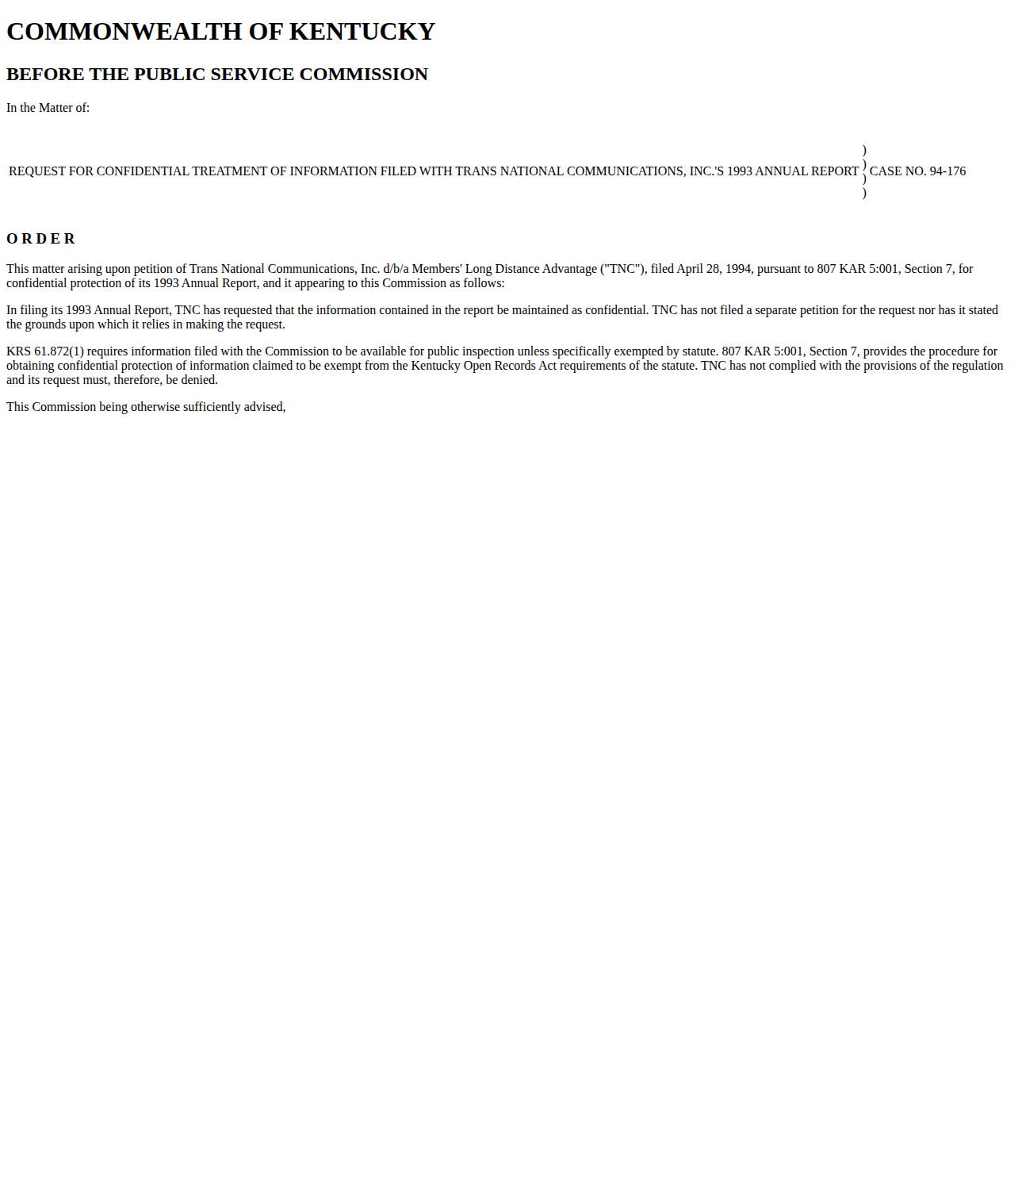COMMONWEALTH OF KENTUCKY
BEFORE THE PUBLIC SERVICE COMMISSION
In the Matter of:
| REQUEST FOR CONFIDENTIAL TREATMENT OF INFORMATION FILED WITH TRANS NATIONAL COMMUNICATIONS, INC.'S 1993 ANNUAL REPORT | ) ) ) ) | CASE NO. 94-176 |
O R D E R
This matter arising upon petition of Trans National Communications, Inc. d/b/a Members' Long Distance Advantage ("TNC"), filed April 28, 1994, pursuant to 807 KAR 5:001, Section 7, for confidential protection of its 1993 Annual Report, and it appearing to this Commission as follows:
In filing its 1993 Annual Report, TNC has requested that the information contained in the report be maintained as confidential. TNC has not filed a separate petition for the request nor has it stated the grounds upon which it relies in making the request.
KRS 61.872(1) requires information filed with the Commission to be available for public inspection unless specifically exempted by statute. 807 KAR 5:001, Section 7, provides the procedure for obtaining confidential protection of information claimed to be exempt from the Kentucky Open Records Act requirements of the statute. TNC has not complied with the provisions of the regulation and its request must, therefore, be denied.
This Commission being otherwise sufficiently advised,